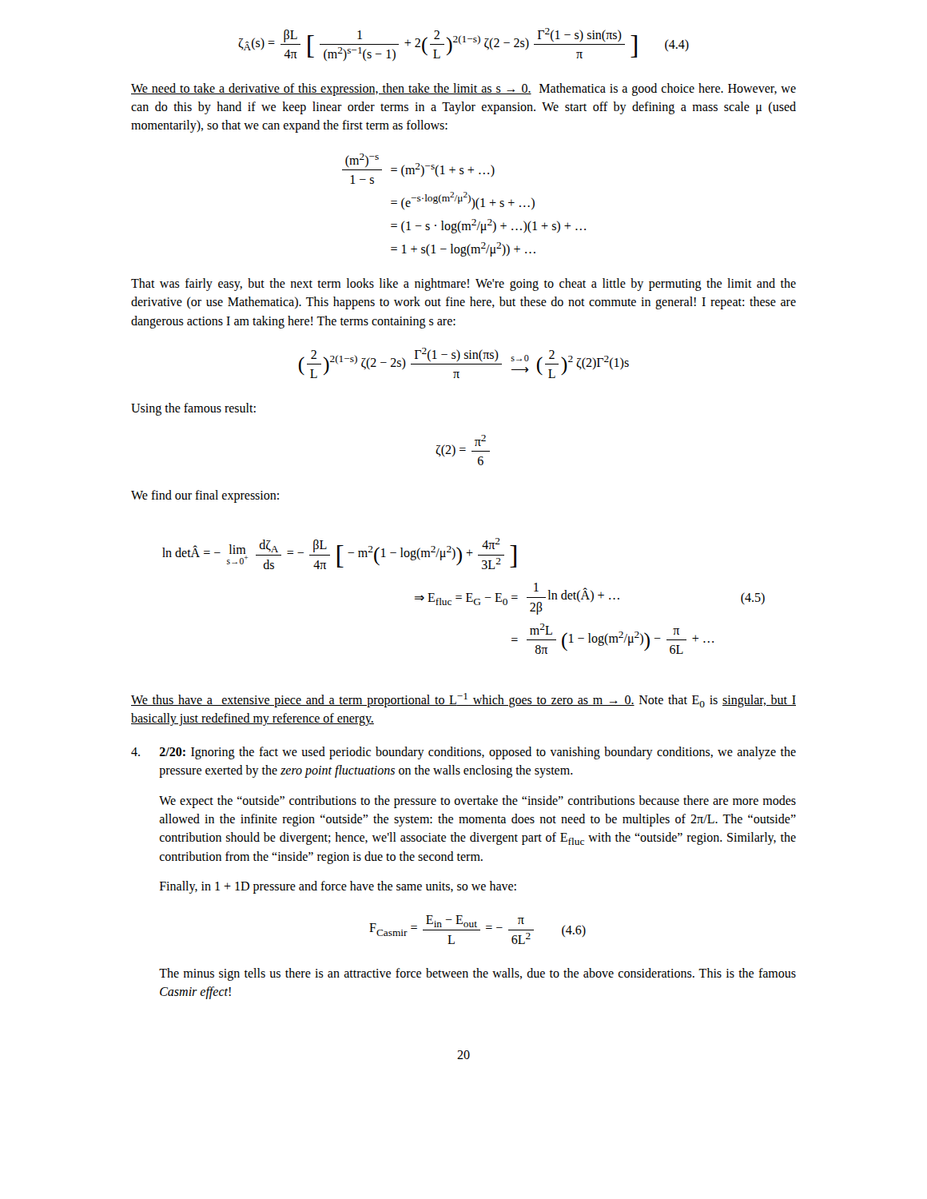ζÂ(s) = βL 4π [ 1(m2)s−1(s − 1) + 2(2 L)2(1−s) ζ(2 − 2s) Γ2(1 − s) sin(πs) π ]
(4.4)
We need to take a derivative of this expression, then take the limit as s → 0. Mathematica is a good choice here. However, we can do this by hand if we keep linear order terms in a Taylor expansion. We start off by defining a mass scale μ (used momentarily), so that we can expand the first term as follows:
(m2)−s 1 − s = (m2)−s(1 + s + …)
= (e−s·log(m2/μ2))(1 + s + …)
= (1 − s · log(m2/μ2) + …)(1 + s) + …
= 1 + s(1 − log(m2/μ2)) + …
That was fairly easy, but the next term looks like a nightmare! We're going to cheat a little by permuting the limit and the derivative (or use Mathematica). This happens to work out fine here, but these do not commute in general! I repeat: these are dangerous actions I am taking here! The terms containing s are:
(2 L)2(1−s) ζ(2 − 2s) Γ2(1 − s) sin(πs) π s→0⟶ (2 L)2 ζ(2)Γ2(1)s
Using the famous result:
ζ(2) = π26
We find our final expression:
ln detÂ = − lim s→0+ dζA ds = − βL 4π [ − m2(1 − log(m2/μ2)) + 4π23L2 ]
⇒ Efluc = EG − E0 = 12βln det(Â) + …
= m2L 8π (1 − log(m2/μ2)) − π 6L + …
(4.5)
We thus have a extensive piece and a term proportional to L−1 which goes to zero as m → 0. Note that E0 is singular, but I basically just redefined my reference of energy.
2/20: Ignoring the fact we used periodic boundary conditions, opposed to vanishing boundary conditions, we analyze the pressure exerted by the zero point fluctuations on the walls enclosing the system.
We expect the “outside” contributions to the pressure to overtake the “inside” contributions because there are more modes allowed in the infinite region “outside” the system: the momenta does not need to be multiples of 2π/L. The “outside” contribution should be divergent; hence, we'll associate the divergent part of Efluc with the “outside” region. Similarly, the contribution from the “inside” region is due to the second term.
Finally, in 1 + 1D pressure and force have the same units, so we have:
FCasmir = Ein − Eout L = − π 6L2
(4.6)
The minus sign tells us there is an attractive force between the walls, due to the above considerations. This is the famous Casmir effect!
20